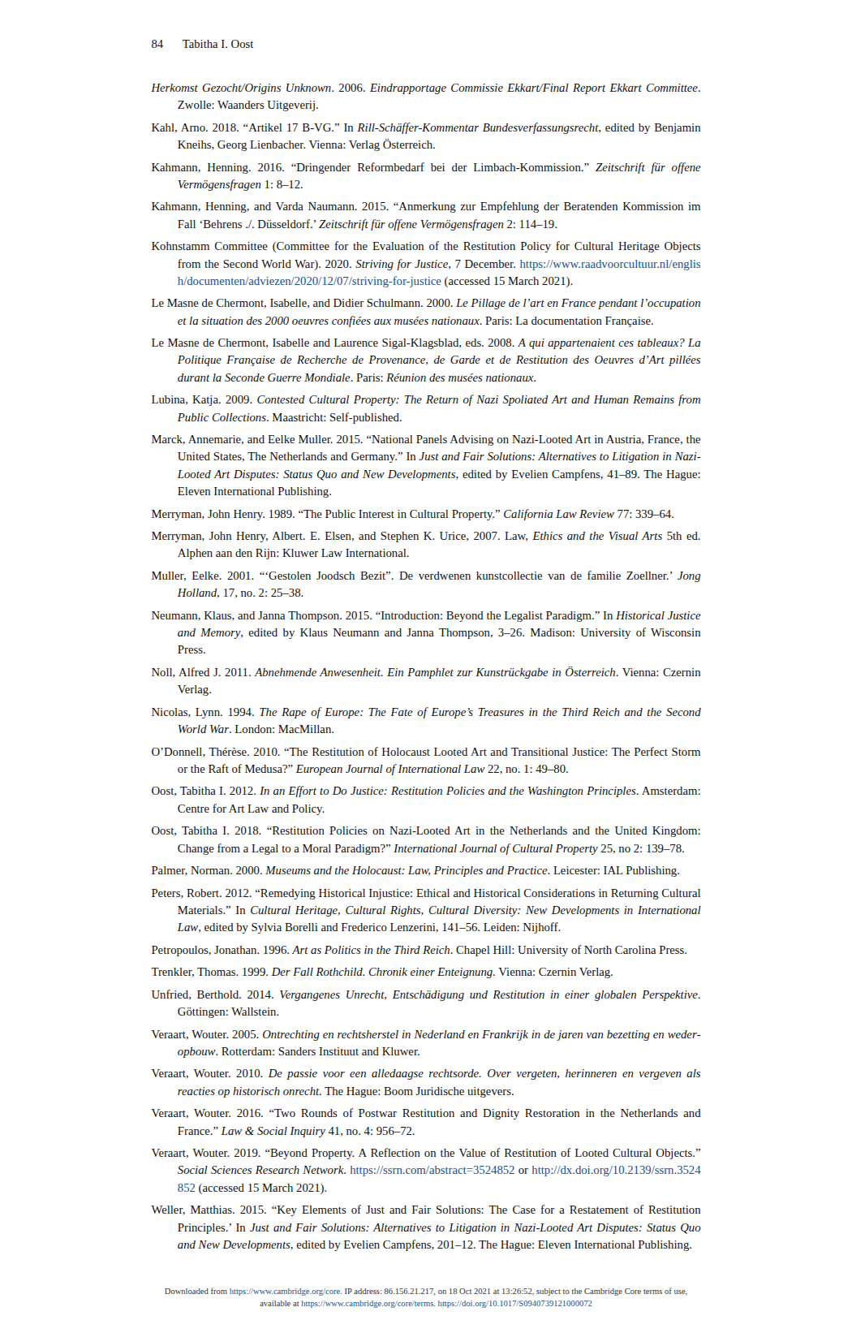84 Tabitha I. Oost
Herkomst Gezocht/Origins Unknown. 2006. Eindrapportage Commissie Ekkart/Final Report Ekkart Committee. Zwolle: Waanders Uitgeverij.
Kahl, Arno. 2018. “Artikel 17 B-VG.” In Rill-Schäffer-Kommentar Bundesverfassungsrecht, edited by Benjamin Kneihs, Georg Lienbacher. Vienna: Verlag Österreich.
Kahmann, Henning. 2016. “Dringender Reformbedarf bei der Limbach-Kommission.” Zeitschrift für offene Vermögensfragen 1: 8–12.
Kahmann, Henning, and Varda Naumann. 2015. “Anmerkung zur Empfehlung der Beratenden Kommission im Fall ‘Behrens ./. Düsseldorf.’ Zeitschrift für offene Vermögensfragen 2: 114–19.
Kohnstamm Committee (Committee for the Evaluation of the Restitution Policy for Cultural Heritage Objects from the Second World War). 2020. Striving for Justice, 7 December. https://www.raadvoorcultuur.nl/english/documenten/adviezen/2020/12/07/striving-for-justice (accessed 15 March 2021).
Le Masne de Chermont, Isabelle, and Didier Schulmann. 2000. Le Pillage de l’art en France pendant l’occupation et la situation des 2000 oeuvres confiées aux musées nationaux. Paris: La documentation Française.
Le Masne de Chermont, Isabelle and Laurence Sigal-Klagsblad, eds. 2008. A qui appartenaient ces tableaux? La Politique Française de Recherche de Provenance, de Garde et de Restitution des Oeuvres d’Art pillées durant la Seconde Guerre Mondiale. Paris: Réunion des musées nationaux.
Lubina, Katja. 2009. Contested Cultural Property: The Return of Nazi Spoliated Art and Human Remains from Public Collections. Maastricht: Self-published.
Marck, Annemarie, and Eelke Muller. 2015. “National Panels Advising on Nazi-Looted Art in Austria, France, the United States, The Netherlands and Germany.” In Just and Fair Solutions: Alternatives to Litigation in Nazi-Looted Art Disputes: Status Quo and New Developments, edited by Evelien Campfens, 41–89. The Hague: Eleven International Publishing.
Merryman, John Henry. 1989. “The Public Interest in Cultural Property.” California Law Review 77: 339–64.
Merryman, John Henry, Albert. E. Elsen, and Stephen K. Urice, 2007. Law, Ethics and the Visual Arts 5th ed. Alphen aan den Rijn: Kluwer Law International.
Muller, Eelke. 2001. “‘Gestolen Joodsch Bezit”. De verdwenen kunstcollectie van de familie Zoellner.’ Jong Holland, 17, no. 2: 25–38.
Neumann, Klaus, and Janna Thompson. 2015. “Introduction: Beyond the Legalist Paradigm.” In Historical Justice and Memory, edited by Klaus Neumann and Janna Thompson, 3–26. Madison: University of Wisconsin Press.
Noll, Alfred J. 2011. Abnehmende Anwesenheit. Ein Pamphlet zur Kunstrückgabe in Österreich. Vienna: Czernin Verlag.
Nicolas, Lynn. 1994. The Rape of Europe: The Fate of Europe’s Treasures in the Third Reich and the Second World War. London: MacMillan.
O’Donnell, Thérèse. 2010. “The Restitution of Holocaust Looted Art and Transitional Justice: The Perfect Storm or the Raft of Medusa?” European Journal of International Law 22, no. 1: 49–80.
Oost, Tabitha I. 2012. In an Effort to Do Justice: Restitution Policies and the Washington Principles. Amsterdam: Centre for Art Law and Policy.
Oost, Tabitha I. 2018. “Restitution Policies on Nazi-Looted Art in the Netherlands and the United Kingdom: Change from a Legal to a Moral Paradigm?” International Journal of Cultural Property 25, no 2: 139–78.
Palmer, Norman. 2000. Museums and the Holocaust: Law, Principles and Practice. Leicester: IAL Publishing.
Peters, Robert. 2012. “Remedying Historical Injustice: Ethical and Historical Considerations in Returning Cultural Materials.” In Cultural Heritage, Cultural Rights, Cultural Diversity: New Developments in International Law, edited by Sylvia Borelli and Frederico Lenzerini, 141–56. Leiden: Nijhoff.
Petropoulos, Jonathan. 1996. Art as Politics in the Third Reich. Chapel Hill: University of North Carolina Press.
Trenkler, Thomas. 1999. Der Fall Rothchild. Chronik einer Enteignung. Vienna: Czernin Verlag.
Unfried, Berthold. 2014. Vergangenes Unrecht, Entschädigung und Restitution in einer globalen Perspektive. Göttingen: Wallstein.
Veraart, Wouter. 2005. Ontrechting en rechtsherstel in Nederland en Frankrijk in de jaren van bezetting en weder­opbouw. Rotterdam: Sanders Instituut and Kluwer.
Veraart, Wouter. 2010. De passie voor een alledaagse rechtsorde. Over vergeten, herinneren en vergeven als reacties op historisch onrecht. The Hague: Boom Juridische uitgevers.
Veraart, Wouter. 2016. “Two Rounds of Postwar Restitution and Dignity Restoration in the Netherlands and France.” Law & Social Inquiry 41, no. 4: 956–72.
Veraart, Wouter. 2019. “Beyond Property. A Reflection on the Value of Restitution of Looted Cultural Objects.” Social Sciences Research Network. https://ssrn.com/abstract=3524852 or http://dx.doi.org/10.2139/ssrn.3524852 (accessed 15 March 2021).
Weller, Matthias. 2015. “Key Elements of Just and Fair Solutions: The Case for a Restatement of Restitution Principles.’ In Just and Fair Solutions: Alternatives to Litigation in Nazi-Looted Art Disputes: Status Quo and New Developments, edited by Evelien Campfens, 201–12. The Hague: Eleven International Publishing.
Downloaded from https://www.cambridge.org/core. IP address: 86.156.21.217, on 18 Oct 2021 at 13:26:52, subject to the Cambridge Core terms of use, available at https://www.cambridge.org/core/terms. https://doi.org/10.1017/S0940739121000072